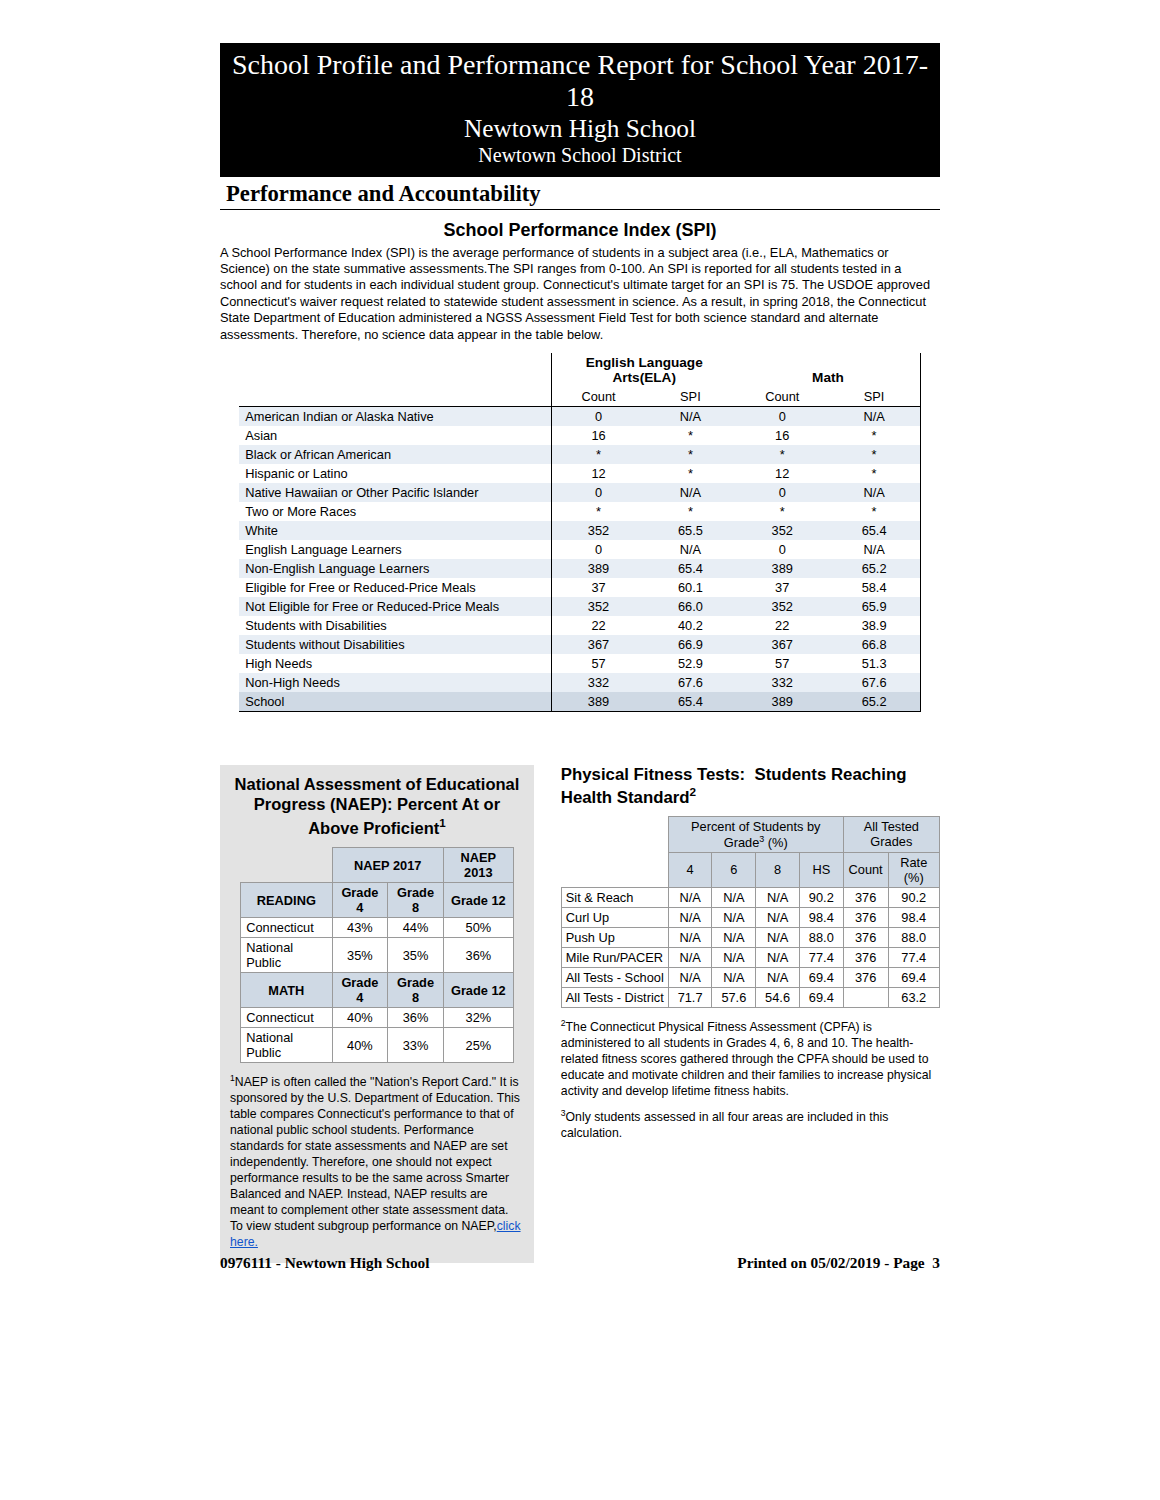School Profile and Performance Report for School Year 2017-18
Newtown High School
Newtown School District
Performance and Accountability
School Performance Index (SPI)
A School Performance Index (SPI) is the average performance of students in a subject area (i.e., ELA, Mathematics or Science) on the state summative assessments.The SPI ranges from 0-100. An SPI is reported for all students tested in a school and for students in each individual student group. Connecticut's ultimate target for an SPI is 75. The USDOE approved Connecticut's waiver request related to statewide student assessment in science. As a result, in spring 2018, the Connecticut State Department of Education administered a NGSS Assessment Field Test for both science standard and alternate assessments. Therefore, no science data appear in the table below.
| | English Language Arts(ELA) | Math |
| --- | --- | --- |
| | Count | SPI | Count | SPI |
| American Indian or Alaska Native | 0 | N/A | 0 | N/A |
| Asian | 16 | * | 16 | * |
| Black or African American | * | * | * | * |
| Hispanic or Latino | 12 | * | 12 | * |
| Native Hawaiian or Other Pacific Islander | 0 | N/A | 0 | N/A |
| Two or More Races | * | * | * | * |
| White | 352 | 65.5 | 352 | 65.4 |
| English Language Learners | 0 | N/A | 0 | N/A |
| Non-English Language Learners | 389 | 65.4 | 389 | 65.2 |
| Eligible for Free or Reduced-Price Meals | 37 | 60.1 | 37 | 58.4 |
| Not Eligible for Free or Reduced-Price Meals | 352 | 66.0 | 352 | 65.9 |
| Students with Disabilities | 22 | 40.2 | 22 | 38.9 |
| Students without Disabilities | 367 | 66.9 | 367 | 66.8 |
| High Needs | 57 | 52.9 | 57 | 51.3 |
| Non-High Needs | 332 | 67.6 | 332 | 67.6 |
| School | 389 | 65.4 | 389 | 65.2 |
National Assessment of Educational Progress (NAEP): Percent At or Above Proficient1
| | NAEP 2017 | NAEP 2013 |
| READING | Grade 4 | Grade 8 | Grade 12 |
| Connecticut | 43% | 44% | 50% |
| National Public | 35% | 35% | 36% |
| MATH | Grade 4 | Grade 8 | Grade 12 |
| Connecticut | 40% | 36% | 32% |
| National Public | 40% | 33% | 25% |
1NAEP is often called the "Nation's Report Card." It is sponsored by the U.S. Department of Education. This table compares Connecticut's performance to that of national public school students. Performance standards for state assessments and NAEP are set independently. Therefore, one should not expect performance results to be the same across Smarter Balanced and NAEP. Instead, NAEP results are meant to complement other state assessment data. To view student subgroup performance on NAEP,click here.
Physical Fitness Tests: Students Reaching Health Standard2
| | Percent of Students by Grade 3 (%) | All Tested Grades |
| | 4 | 6 | 8 | HS | Count | Rate (%) |
| Sit & Reach | N/A | N/A | N/A | 90.2 | 376 | 90.2 |
| Curl Up | N/A | N/A | N/A | 98.4 | 376 | 98.4 |
| Push Up | N/A | N/A | N/A | 88.0 | 376 | 88.0 |
| Mile Run/PACER | N/A | N/A | N/A | 77.4 | 376 | 77.4 |
| All Tests - School | N/A | N/A | N/A | 69.4 | 376 | 69.4 |
| All Tests - District | 71.7 | 57.6 | 54.6 | 69.4 | | 63.2 |
2The Connecticut Physical Fitness Assessment (CPFA) is administered to all students in Grades 4, 6, 8 and 10. The health-related fitness scores gathered through the CPFA should be used to educate and motivate children and their families to increase physical activity and develop lifetime fitness habits.
3Only students assessed in all four areas are included in this calculation.
0976111 - Newtown High School
Printed on 05/02/2019 - Page 3